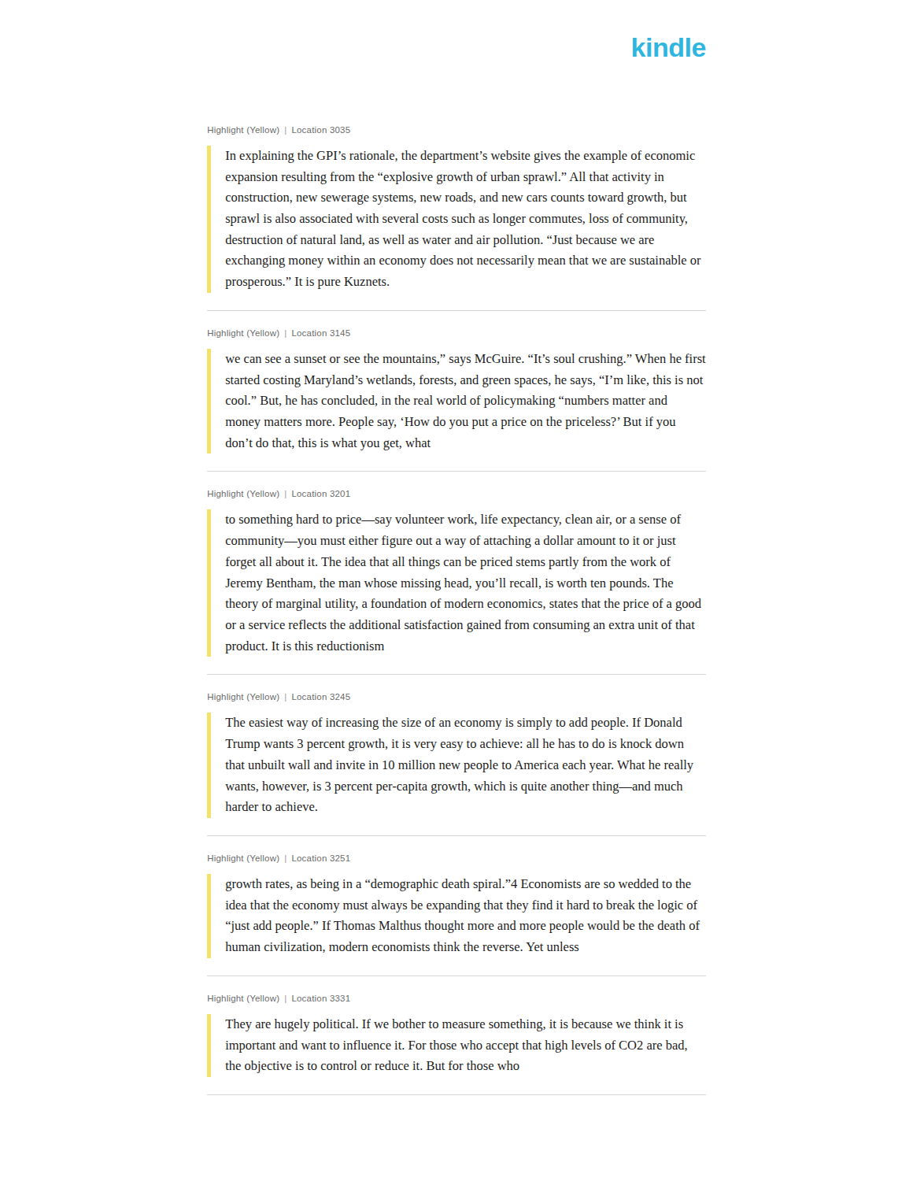kindle
Highlight (Yellow)|Location 3035
In explaining the GPI’s rationale, the department’s website gives the example of economic expansion resulting from the “explosive growth of urban sprawl.” All that activity in construction, new sewerage systems, new roads, and new cars counts toward growth, but sprawl is also associated with several costs such as longer commutes, loss of community, destruction of natural land, as well as water and air pollution. “Just because we are exchanging money within an economy does not necessarily mean that we are sustainable or prosperous.” It is pure Kuznets.
Highlight (Yellow)|Location 3145
we can see a sunset or see the mountains,” says McGuire. “It’s soul crushing.” When he first started costing Maryland’s wetlands, forests, and green spaces, he says, “I’m like, this is not cool.” But, he has concluded, in the real world of policymaking “numbers matter and money matters more. People say, ‘How do you put a price on the priceless?’ But if you don’t do that, this is what you get, what
Highlight (Yellow)|Location 3201
to something hard to price—say volunteer work, life expectancy, clean air, or a sense of community—you must either figure out a way of attaching a dollar amount to it or just forget all about it. The idea that all things can be priced stems partly from the work of Jeremy Bentham, the man whose missing head, you’ll recall, is worth ten pounds. The theory of marginal utility, a foundation of modern economics, states that the price of a good or a service reflects the additional satisfaction gained from consuming an extra unit of that product. It is this reductionism
Highlight (Yellow)|Location 3245
The easiest way of increasing the size of an economy is simply to add people. If Donald Trump wants 3 percent growth, it is very easy to achieve: all he has to do is knock down that unbuilt wall and invite in 10 million new people to America each year. What he really wants, however, is 3 percent per-capita growth, which is quite another thing—and much harder to achieve.
Highlight (Yellow)|Location 3251
growth rates, as being in a “demographic death spiral.”4 Economists are so wedded to the idea that the economy must always be expanding that they find it hard to break the logic of “just add people.” If Thomas Malthus thought more and more people would be the death of human civilization, modern economists think the reverse. Yet unless
Highlight (Yellow)|Location 3331
They are hugely political. If we bother to measure something, it is because we think it is important and want to influence it. For those who accept that high levels of CO2 are bad, the objective is to control or reduce it. But for those who